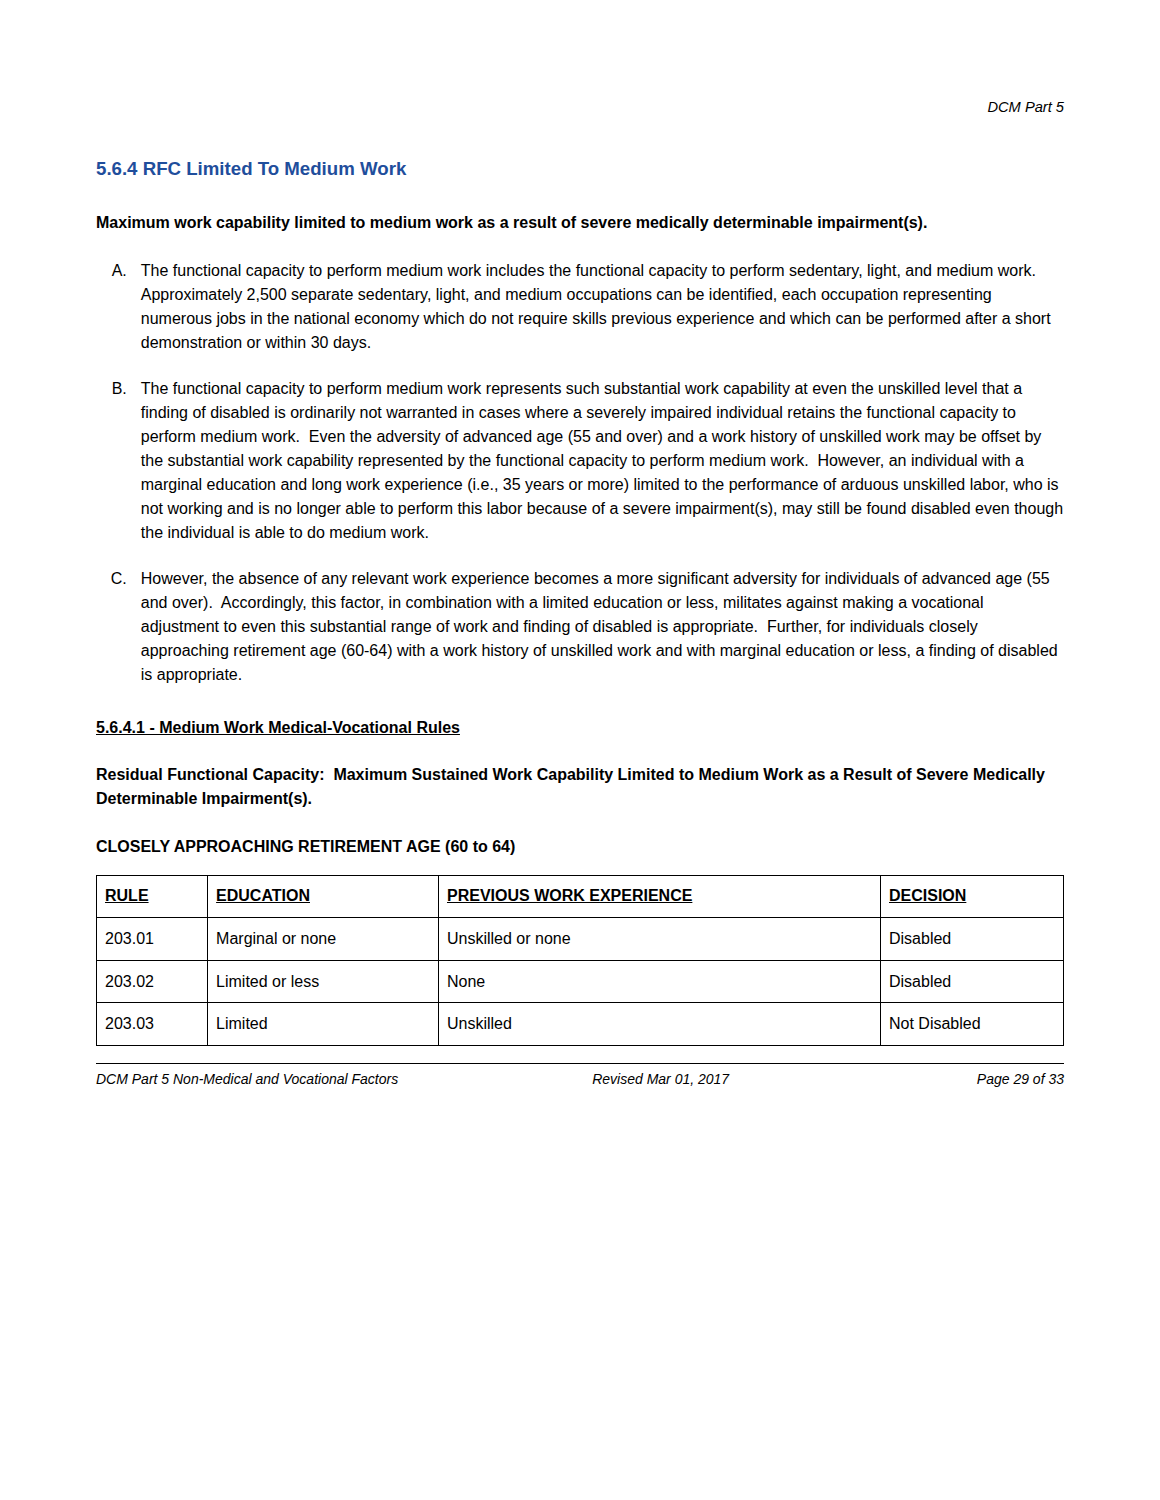DCM Part 5
5.6.4 RFC Limited To Medium Work
Maximum work capability limited to medium work as a result of severe medically determinable impairment(s).
The functional capacity to perform medium work includes the functional capacity to perform sedentary, light, and medium work. Approximately 2,500 separate sedentary, light, and medium occupations can be identified, each occupation representing numerous jobs in the national economy which do not require skills previous experience and which can be performed after a short demonstration or within 30 days.
The functional capacity to perform medium work represents such substantial work capability at even the unskilled level that a finding of disabled is ordinarily not warranted in cases where a severely impaired individual retains the functional capacity to perform medium work. Even the adversity of advanced age (55 and over) and a work history of unskilled work may be offset by the substantial work capability represented by the functional capacity to perform medium work. However, an individual with a marginal education and long work experience (i.e., 35 years or more) limited to the performance of arduous unskilled labor, who is not working and is no longer able to perform this labor because of a severe impairment(s), may still be found disabled even though the individual is able to do medium work.
However, the absence of any relevant work experience becomes a more significant adversity for individuals of advanced age (55 and over). Accordingly, this factor, in combination with a limited education or less, militates against making a vocational adjustment to even this substantial range of work and finding of disabled is appropriate. Further, for individuals closely approaching retirement age (60-64) with a work history of unskilled work and with marginal education or less, a finding of disabled is appropriate.
5.6.4.1 - Medium Work Medical-Vocational Rules
Residual Functional Capacity: Maximum Sustained Work Capability Limited to Medium Work as a Result of Severe Medically Determinable Impairment(s).
CLOSELY APPROACHING RETIREMENT AGE (60 to 64)
| RULE | EDUCATION | PREVIOUS WORK EXPERIENCE | DECISION |
| --- | --- | --- | --- |
| 203.01 | Marginal or none | Unskilled or none | Disabled |
| 203.02 | Limited or less | None | Disabled |
| 203.03 | Limited | Unskilled | Not Disabled |
DCM Part 5 Non-Medical and Vocational Factors Revised Mar 01, 2017 Page 29 of 33